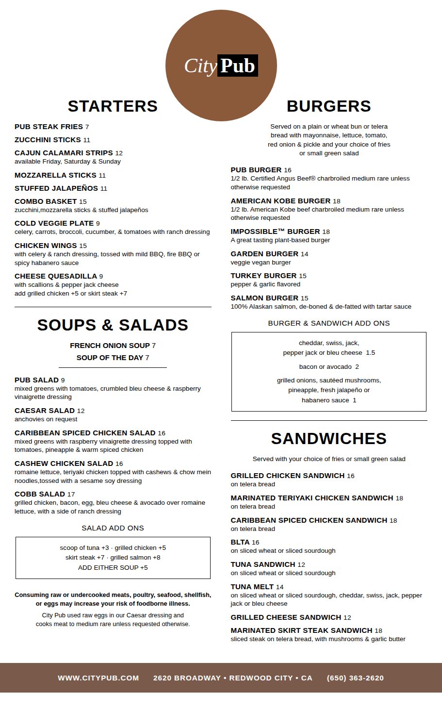City Pub
STARTERS
PUB STEAK FRIES 7
ZUCCHINI STICKS 11
CAJUN CALAMARI STRIPS 12
available Friday, Saturday & Sunday
MOZZARELLA STICKS 11
STUFFED JALAPEÑOS 11
COMBO BASKET 15
zucchini,mozzarella sticks & stuffed jalapeños
COLD VEGGIE PLATE 9
celery, carrots, broccoli, cucumber, & tomatoes with ranch dressing
CHICKEN WINGS 15
with celery & ranch dressing, tossed with mild BBQ, fire BBQ or spicy habanero sauce
CHEESE QUESADILLA 9
with scallions & pepper jack cheese
add grilled chicken +5 or skirt steak +7
SOUPS & SALADS
FRENCH ONION SOUP 7
SOUP OF THE DAY 7
PUB SALAD 9
mixed greens with tomatoes, crumbled bleu cheese & raspberry vinaigrette dressing
CAESAR SALAD 12
anchovies on request
CARIBBEAN SPICED CHICKEN SALAD 16
mixed greens with raspberry vinaigrette dressing topped with tomatoes, pineapple & warm spiced chicken
CASHEW CHICKEN SALAD 16
romaine lettuce, teriyaki chicken topped with cashews & chow mein noodles,tossed with a sesame soy dressing
COBB SALAD 17
grilled chicken, bacon, egg, bleu cheese & avocado over romaine lettuce, with a side of ranch dressing
SALAD ADD ONS
scoop of tuna +3 · grilled chicken +5
skirt steak +7 · grilled salmon +8
ADD EITHER SOUP +5
Consuming raw or undercooked meats, poultry, seafood, shellfish, or eggs may increase your risk of foodborne illness. City Pub used raw eggs in our Caesar dressing and
cooks meat to medium rare unless requested otherwise.
BURGERS
Served on a plain or wheat bun or telera
bread with mayonnaise, lettuce, tomato,
red onion & pickle and your choice of fries
or small green salad
PUB BURGER 16
1/2 lb. Certified Angus Beef® charbroiled medium rare unless otherwise requested
AMERICAN KOBE BURGER 18
1/2 lb. American Kobe beef charbroiled medium rare unless otherwise requested
IMPOSSIBLE™ BURGER 18
A great tasting plant-based burger
GARDEN BURGER 14
veggie vegan burger
TURKEY BURGER 15
pepper & garlic flavored
SALMON BURGER 15
100% Alaskan salmon, de-boned & de-fatted with tartar sauce
BURGER & SANDWICH ADD ONS
cheddar, swiss, jack,
pepper jack or bleu cheese 1.5
bacon or avocado 2
grilled onions, sautéed mushrooms,
pineapple, fresh jalapeño or
habanero sauce 1
SANDWICHES
Served with your choice of fries or small green salad
GRILLED CHICKEN SANDWICH 16
on telera bread
MARINATED TERIYAKI CHICKEN SANDWICH 18
on telera bread
CARIBBEAN SPICED CHICKEN SANDWICH 18
on telera bread
BLTA 16
on sliced wheat or sliced sourdough
TUNA SANDWICH 12
on sliced wheat or sliced sourdough
TUNA MELT 14
on sliced wheat or sliced sourdough, cheddar, swiss, jack, pepper jack or bleu cheese
GRILLED CHEESE SANDWICH 12
MARINATED SKIRT STEAK SANDWICH 18
sliced steak on telera bread, with mushrooms & garlic butter
WWW.CITYPUB.COM 2620 BROADWAY • REDWOOD CITY • CA (650) 363-2620